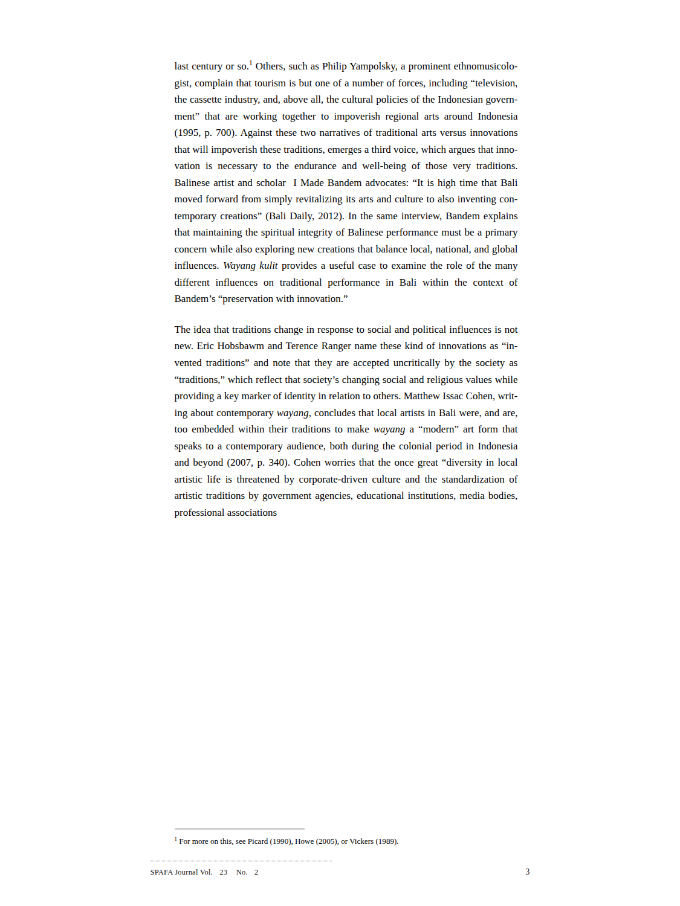last century or so.1 Others, such as Philip Yampolsky, a prominent ethnomusicologist, complain that tourism is but one of a number of forces, including “television, the cassette industry, and, above all, the cultural policies of the Indonesian government” that are working together to impoverish regional arts around Indonesia (1995, p. 700). Against these two narratives of traditional arts versus innovations that will impoverish these traditions, emerges a third voice, which argues that innovation is necessary to the endurance and well-being of those very traditions. Balinese artist and scholar I Made Bandem advocates: “It is high time that Bali moved forward from simply revitalizing its arts and culture to also inventing contemporary creations” (Bali Daily, 2012). In the same interview, Bandem explains that maintaining the spiritual integrity of Balinese performance must be a primary concern while also exploring new creations that balance local, national, and global influences. Wayang kulit provides a useful case to examine the role of the many different influences on traditional performance in Bali within the context of Bandem’s “preservation with innovation.”
The idea that traditions change in response to social and political influences is not new. Eric Hobsbawm and Terence Ranger name these kind of innovations as “invented traditions” and note that they are accepted uncritically by the society as “traditions,” which reflect that society’s changing social and religious values while providing a key marker of identity in relation to others. Matthew Issac Cohen, writing about contemporary wayang, concludes that local artists in Bali were, and are, too embedded within their traditions to make wayang a “modern” art form that speaks to a contemporary audience, both during the colonial period in Indonesia and beyond (2007, p. 340). Cohen worries that the once great “diversity in local artistic life is threatened by corporate-driven culture and the standardization of artistic traditions by government agencies, educational institutions, media bodies, professional associations
1 For more on this, see Picard (1990), Howe (2005), or Vickers (1989).
SPAFA Journal Vol. 23 No. 2
3